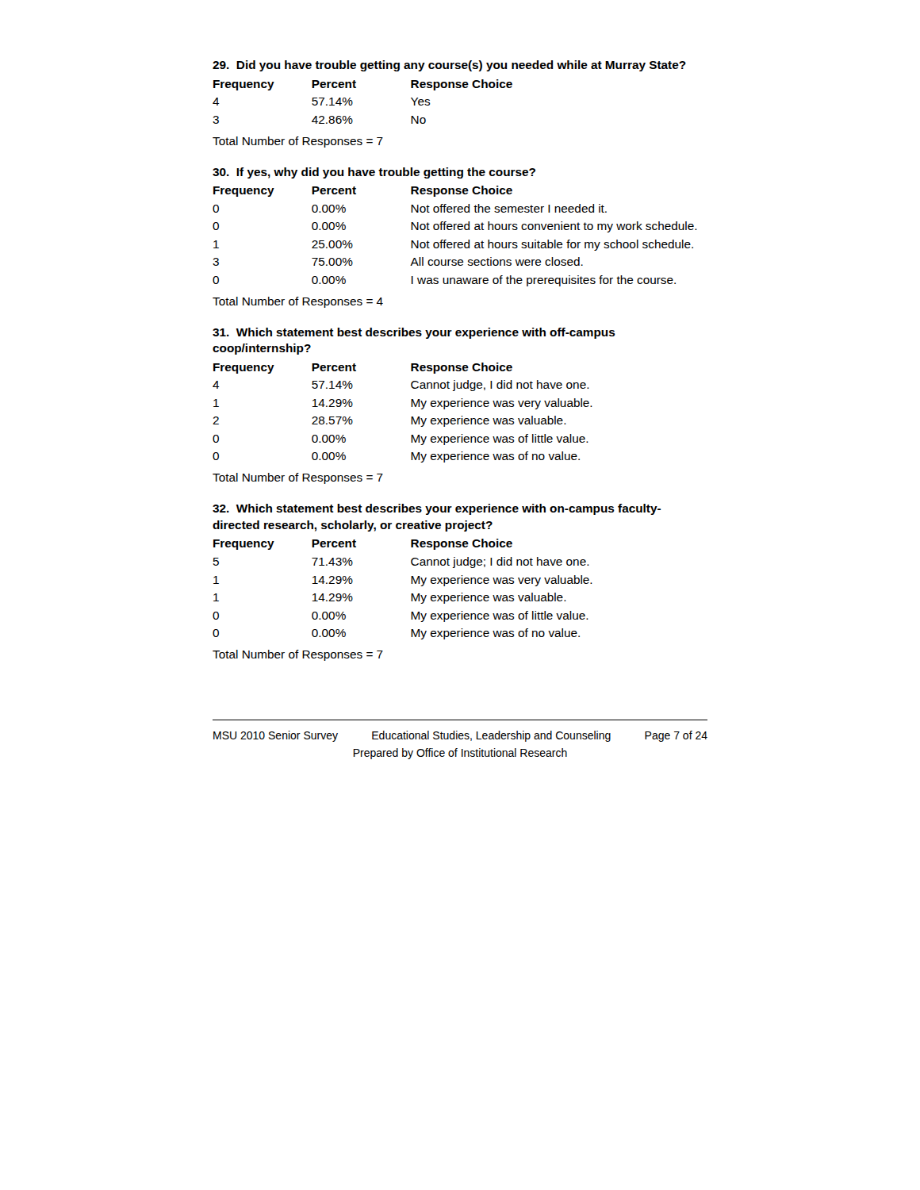29. Did you have trouble getting any course(s) you needed while at Murray State?
| Frequency | Percent | Response Choice |
| --- | --- | --- |
| 4 | 57.14% | Yes |
| 3 | 42.86% | No |
Total Number of Responses = 7
30. If yes, why did you have trouble getting the course?
| Frequency | Percent | Response Choice |
| --- | --- | --- |
| 0 | 0.00% | Not offered the semester I needed it. |
| 0 | 0.00% | Not offered at hours convenient to my work schedule. |
| 1 | 25.00% | Not offered at hours suitable for my school schedule. |
| 3 | 75.00% | All course sections were closed. |
| 0 | 0.00% | I was unaware of the prerequisites for the course. |
Total Number of Responses = 4
31. Which statement best describes your experience with off-campus coop/internship?
| Frequency | Percent | Response Choice |
| --- | --- | --- |
| 4 | 57.14% | Cannot judge, I did not have one. |
| 1 | 14.29% | My experience was very valuable. |
| 2 | 28.57% | My experience was valuable. |
| 0 | 0.00% | My experience was of little value. |
| 0 | 0.00% | My experience was of no value. |
Total Number of Responses = 7
32. Which statement best describes your experience with on-campus faculty-directed research, scholarly, or creative project?
| Frequency | Percent | Response Choice |
| --- | --- | --- |
| 5 | 71.43% | Cannot judge; I did not have one. |
| 1 | 14.29% | My experience was very valuable. |
| 1 | 14.29% | My experience was valuable. |
| 0 | 0.00% | My experience was of little value. |
| 0 | 0.00% | My experience was of no value. |
Total Number of Responses = 7
MSU 2010 Senior Survey
Educational Studies, Leadership and Counseling
Page 7 of 24
Prepared by Office of Institutional Research